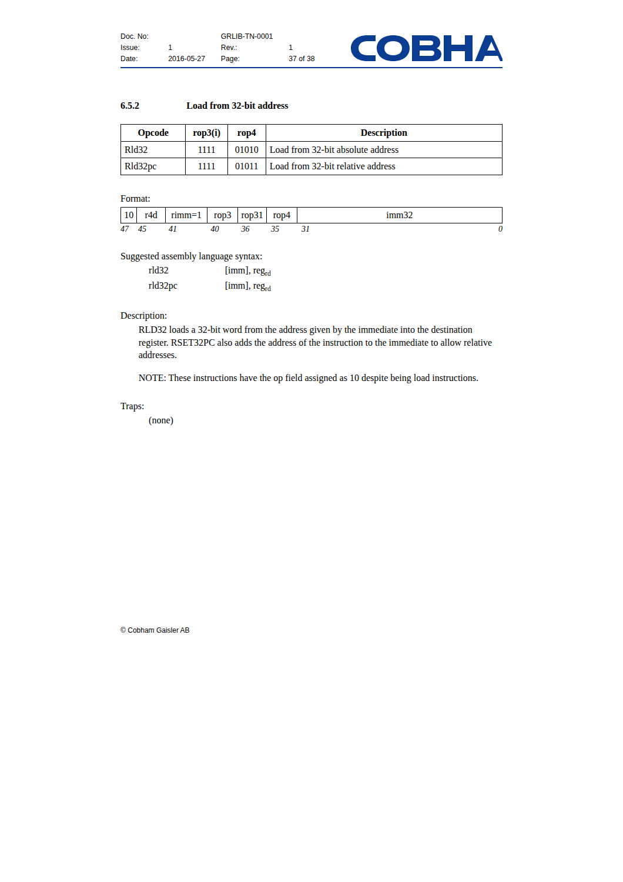| Doc. No: | | GRLIB-TN-0001 | |
| Issue: | 1 | Rev.: | 1 |
| Date: | 2016-05-27 | Page: | 37 of 38 |
COBHAM
6.5.2 Load from 32-bit address
| Opcode | rop3(i) | rop4 | Description |
| --- | --- | --- | --- |
| Rld32 | 1111 | 01010 | Load from 32-bit absolute address |
| Rld32pc | 1111 | 01011 | Load from 32-bit relative address |
Format:
| 10 | r4d | rimm=1 | rop3 | rop31 | rop4 | imm32 |
47 45 41 40 36 35 31 0
Suggested assembly language syntax:
rld32
[imm], regrd
rld32pc
[imm], regrd
Description:
RLD32 loads a 32-bit word from the address given by the immediate into the destination register. RSET32PC also adds the address of the instruction to the immediate to allow relative addresses.
NOTE: These instructions have the op field assigned as 10 despite being load instructions.
Traps:
(none)
© Cobham Gaisler AB